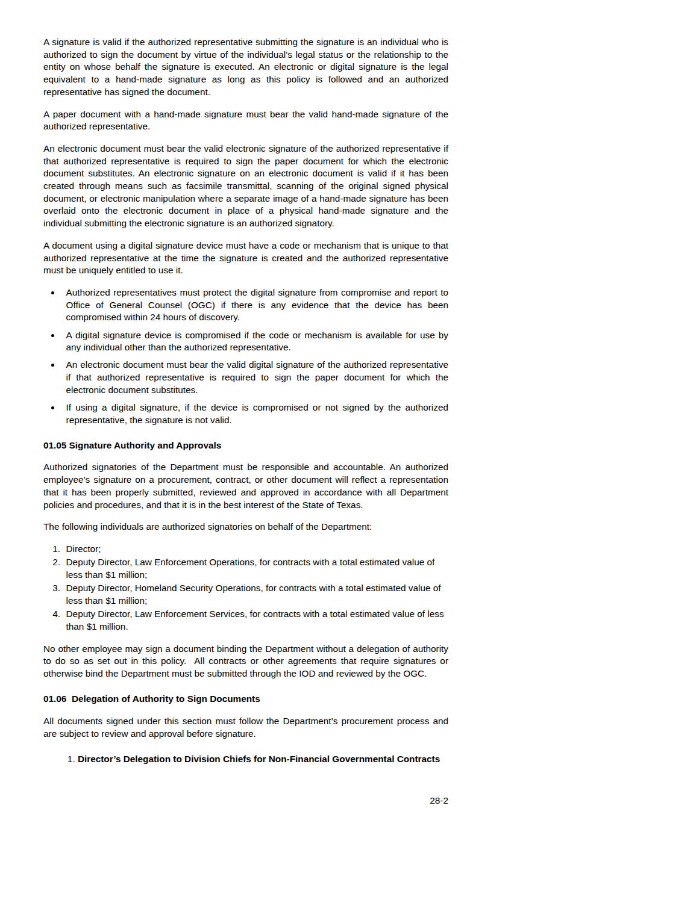A signature is valid if the authorized representative submitting the signature is an individual who is authorized to sign the document by virtue of the individual’s legal status or the relationship to the entity on whose behalf the signature is executed. An electronic or digital signature is the legal equivalent to a hand-made signature as long as this policy is followed and an authorized representative has signed the document.
A paper document with a hand-made signature must bear the valid hand-made signature of the authorized representative.
An electronic document must bear the valid electronic signature of the authorized representative if that authorized representative is required to sign the paper document for which the electronic document substitutes. An electronic signature on an electronic document is valid if it has been created through means such as facsimile transmittal, scanning of the original signed physical document, or electronic manipulation where a separate image of a hand-made signature has been overlaid onto the electronic document in place of a physical hand-made signature and the individual submitting the electronic signature is an authorized signatory.
A document using a digital signature device must have a code or mechanism that is unique to that authorized representative at the time the signature is created and the authorized representative must be uniquely entitled to use it.
Authorized representatives must protect the digital signature from compromise and report to Office of General Counsel (OGC) if there is any evidence that the device has been compromised within 24 hours of discovery.
A digital signature device is compromised if the code or mechanism is available for use by any individual other than the authorized representative.
An electronic document must bear the valid digital signature of the authorized representative if that authorized representative is required to sign the paper document for which the electronic document substitutes.
If using a digital signature, if the device is compromised or not signed by the authorized representative, the signature is not valid.
01.05 Signature Authority and Approvals
Authorized signatories of the Department must be responsible and accountable. An authorized employee’s signature on a procurement, contract, or other document will reflect a representation that it has been properly submitted, reviewed and approved in accordance with all Department policies and procedures, and that it is in the best interest of the State of Texas.
The following individuals are authorized signatories on behalf of the Department:
Director;
Deputy Director, Law Enforcement Operations, for contracts with a total estimated value of less than $1 million;
Deputy Director, Homeland Security Operations, for contracts with a total estimated value of less than $1 million;
Deputy Director, Law Enforcement Services, for contracts with a total estimated value of less than $1 million.
No other employee may sign a document binding the Department without a delegation of authority to do so as set out in this policy. All contracts or other agreements that require signatures or otherwise bind the Department must be submitted through the IOD and reviewed by the OGC.
01.06 Delegation of Authority to Sign Documents
All documents signed under this section must follow the Department’s procurement process and are subject to review and approval before signature.
1. Director’s Delegation to Division Chiefs for Non-Financial Governmental Contracts
28-2